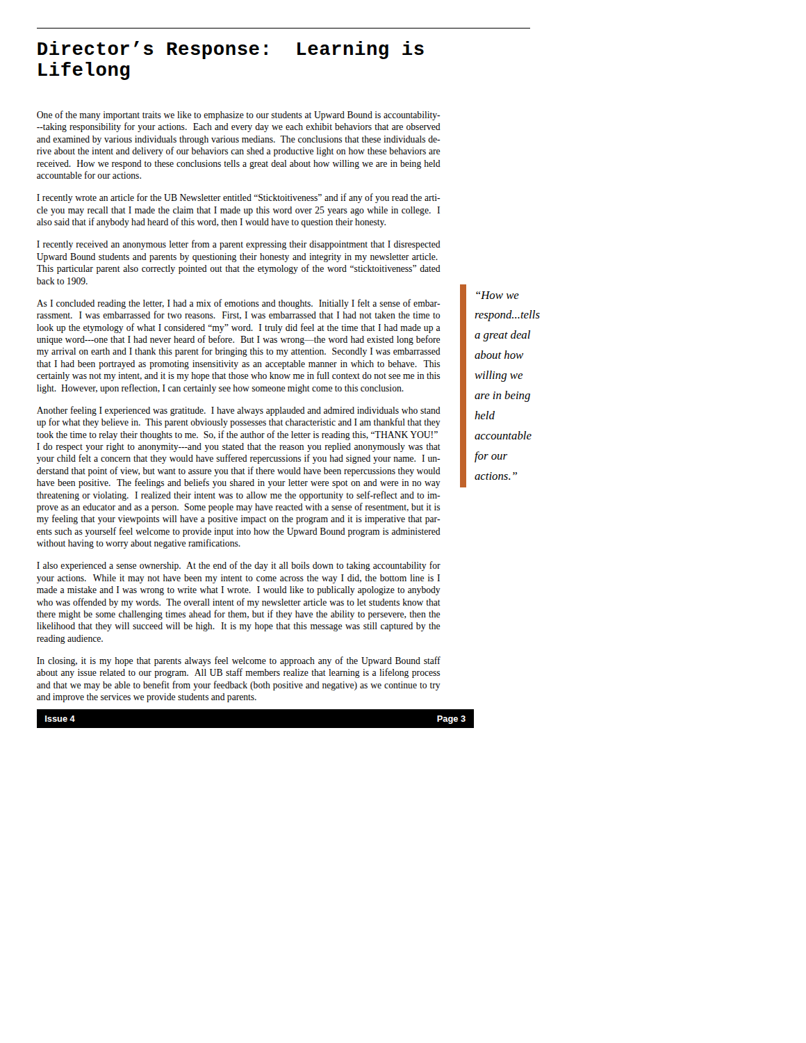Director’s Response: Learning is Lifelong
One of the many important traits we like to emphasize to our students at Upward Bound is accountability---taking responsibility for your actions. Each and every day we each exhibit behaviors that are observed and examined by various individuals through various medians. The conclusions that these individuals derive about the intent and delivery of our behaviors can shed a productive light on how these behaviors are received. How we respond to these conclusions tells a great deal about how willing we are in being held accountable for our actions.
I recently wrote an article for the UB Newsletter entitled “Sticktoitiveness” and if any of you read the article you may recall that I made the claim that I made up this word over 25 years ago while in college. I also said that if anybody had heard of this word, then I would have to question their honesty.
I recently received an anonymous letter from a parent expressing their disappointment that I disrespected Upward Bound students and parents by questioning their honesty and integrity in my newsletter article. This particular parent also correctly pointed out that the etymology of the word “sticktoitiveness” dated back to 1909.
As I concluded reading the letter, I had a mix of emotions and thoughts. Initially I felt a sense of embarrassment. I was embarrassed for two reasons. First, I was embarrassed that I had not taken the time to look up the etymology of what I considered “my” word. I truly did feel at the time that I had made up a unique word---one that I had never heard of before. But I was wrong—the word had existed long before my arrival on earth and I thank this parent for bringing this to my attention. Secondly I was embarrassed that I had been portrayed as promoting insensitivity as an acceptable manner in which to behave. This certainly was not my intent, and it is my hope that those who know me in full context do not see me in this light. However, upon reflection, I can certainly see how someone might come to this conclusion.
Another feeling I experienced was gratitude. I have always applauded and admired individuals who stand up for what they believe in. This parent obviously possesses that characteristic and I am thankful that they took the time to relay their thoughts to me. So, if the author of the letter is reading this, “THANK YOU!” I do respect your right to anonymity---and you stated that the reason you replied anonymously was that your child felt a concern that they would have suffered repercussions if you had signed your name. I understand that point of view, but want to assure you that if there would have been repercussions they would have been positive. The feelings and beliefs you shared in your letter were spot on and were in no way threatening or violating. I realized their intent was to allow me the opportunity to self-reflect and to improve as an educator and as a person. Some people may have reacted with a sense of resentment, but it is my feeling that your viewpoints will have a positive impact on the program and it is imperative that parents such as yourself feel welcome to provide input into how the Upward Bound program is administered without having to worry about negative ramifications.
I also experienced a sense ownership. At the end of the day it all boils down to taking accountability for your actions. While it may not have been my intent to come across the way I did, the bottom line is I made a mistake and I was wrong to write what I wrote. I would like to publically apologize to anybody who was offended by my words. The overall intent of my newsletter article was to let students know that there might be some challenging times ahead for them, but if they have the ability to persevere, then the likelihood that they will succeed will be high. It is my hope that this message was still captured by the reading audience.
In closing, it is my hope that parents always feel welcome to approach any of the Upward Bound staff about any issue related to our program. All UB staff members realize that learning is a lifelong process and that we may be able to benefit from your feedback (both positive and negative) as we continue to try and improve the services we provide students and parents.
Phil
“How we respond...tells a great deal about how willing we are in being held accountable for our actions.”
Issue 4 Page 3